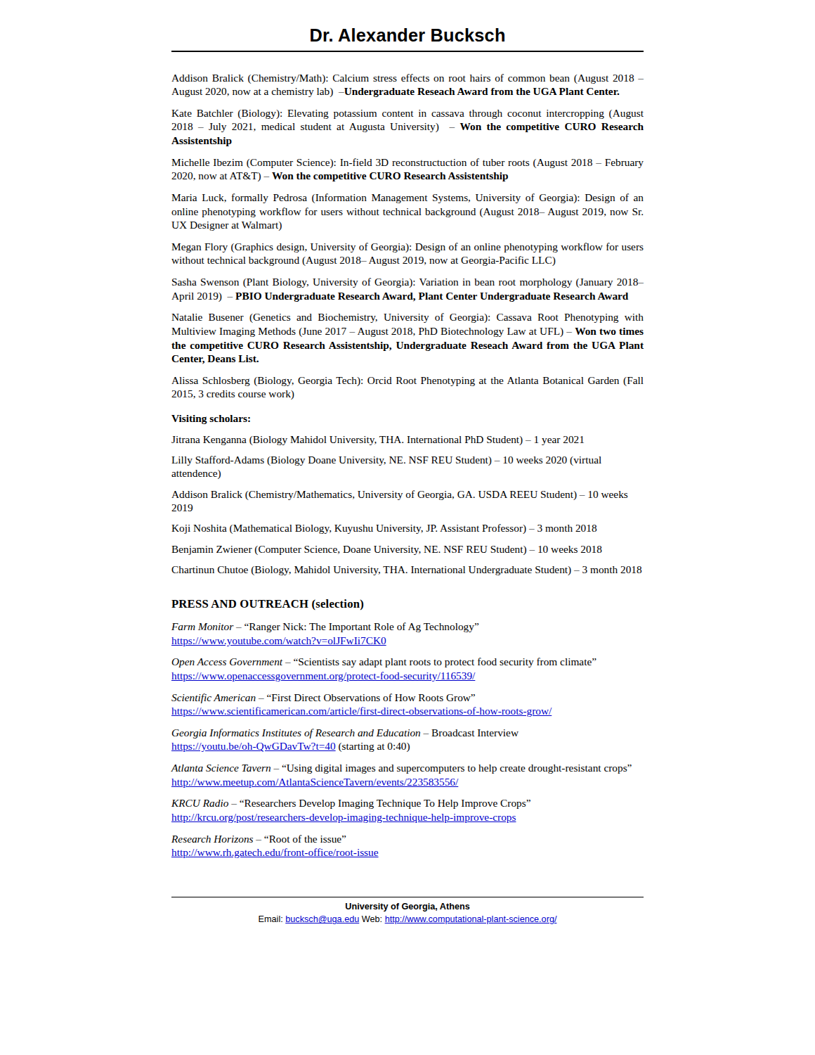Dr. Alexander Bucksch
Addison Bralick (Chemistry/Math): Calcium stress effects on root hairs of common bean (August 2018 – August 2020, now at a chemistry lab) –Undergraduate Reseach Award from the UGA Plant Center.
Kate Batchler (Biology): Elevating potassium content in cassava through coconut intercropping (August 2018 – July 2021, medical student at Augusta University) – Won the competitive CURO Research Assistentship
Michelle Ibezim (Computer Science): In-field 3D reconstructuction of tuber roots (August 2018 – February 2020, now at AT&T) – Won the competitive CURO Research Assistentship
Maria Luck, formally Pedrosa (Information Management Systems, University of Georgia): Design of an online phenotyping workflow for users without technical background (August 2018– August 2019, now Sr. UX Designer at Walmart)
Megan Flory (Graphics design, University of Georgia): Design of an online phenotyping workflow for users without technical background (August 2018– August 2019, now at Georgia-Pacific LLC)
Sasha Swenson (Plant Biology, University of Georgia): Variation in bean root morphology (January 2018– April 2019) – PBIO Undergraduate Research Award, Plant Center Undergraduate Research Award
Natalie Busener (Genetics and Biochemistry, University of Georgia): Cassava Root Phenotyping with Multiview Imaging Methods (June 2017 – August 2018, PhD Biotechnology Law at UFL) – Won two times the competitive CURO Research Assistentship, Undergraduate Reseach Award from the UGA Plant Center, Deans List.
Alissa Schlosberg (Biology, Georgia Tech): Orcid Root Phenotyping at the Atlanta Botanical Garden (Fall 2015, 3 credits course work)
Visiting scholars:
Jitrana Kenganna (Biology Mahidol University, THA. International PhD Student) – 1 year 2021
Lilly Stafford-Adams (Biology Doane University, NE. NSF REU Student) – 10 weeks 2020 (virtual attendence)
Addison Bralick (Chemistry/Mathematics, University of Georgia, GA. USDA REEU Student) – 10 weeks 2019
Koji Noshita (Mathematical Biology, Kuyushu University, JP. Assistant Professor) – 3 month 2018
Benjamin Zwiener (Computer Science, Doane University, NE. NSF REU Student) – 10 weeks 2018
Chartinun Chutoe (Biology, Mahidol University, THA. International Undergraduate Student) – 3 month 2018
PRESS AND OUTREACH (selection)
Farm Monitor – “Ranger Nick: The Important Role of Ag Technology”
https://www.youtube.com/watch?v=olJFwIi7CK0
Open Access Government – “Scientists say adapt plant roots to protect food security from climate”
https://www.openaccessgovernment.org/protect-food-security/116539/
Scientific American – “First Direct Observations of How Roots Grow”
https://www.scientificamerican.com/article/first-direct-observations-of-how-roots-grow/
Georgia Informatics Institutes of Research and Education – Broadcast Interview
https://youtu.be/oh-QwGDavTw?t=40 (starting at 0:40)
Atlanta Science Tavern – “Using digital images and supercomputers to help create drought-resistant crops”
http://www.meetup.com/AtlantaScienceTavern/events/223583556/
KRCU Radio – “Researchers Develop Imaging Technique To Help Improve Crops”
http://krcu.org/post/researchers-develop-imaging-technique-help-improve-crops
Research Horizons – “Root of the issue”
http://www.rh.gatech.edu/front-office/root-issue
University of Georgia, Athens
Email: bucksch@uga.edu Web: http://www.computational-plant-science.org/